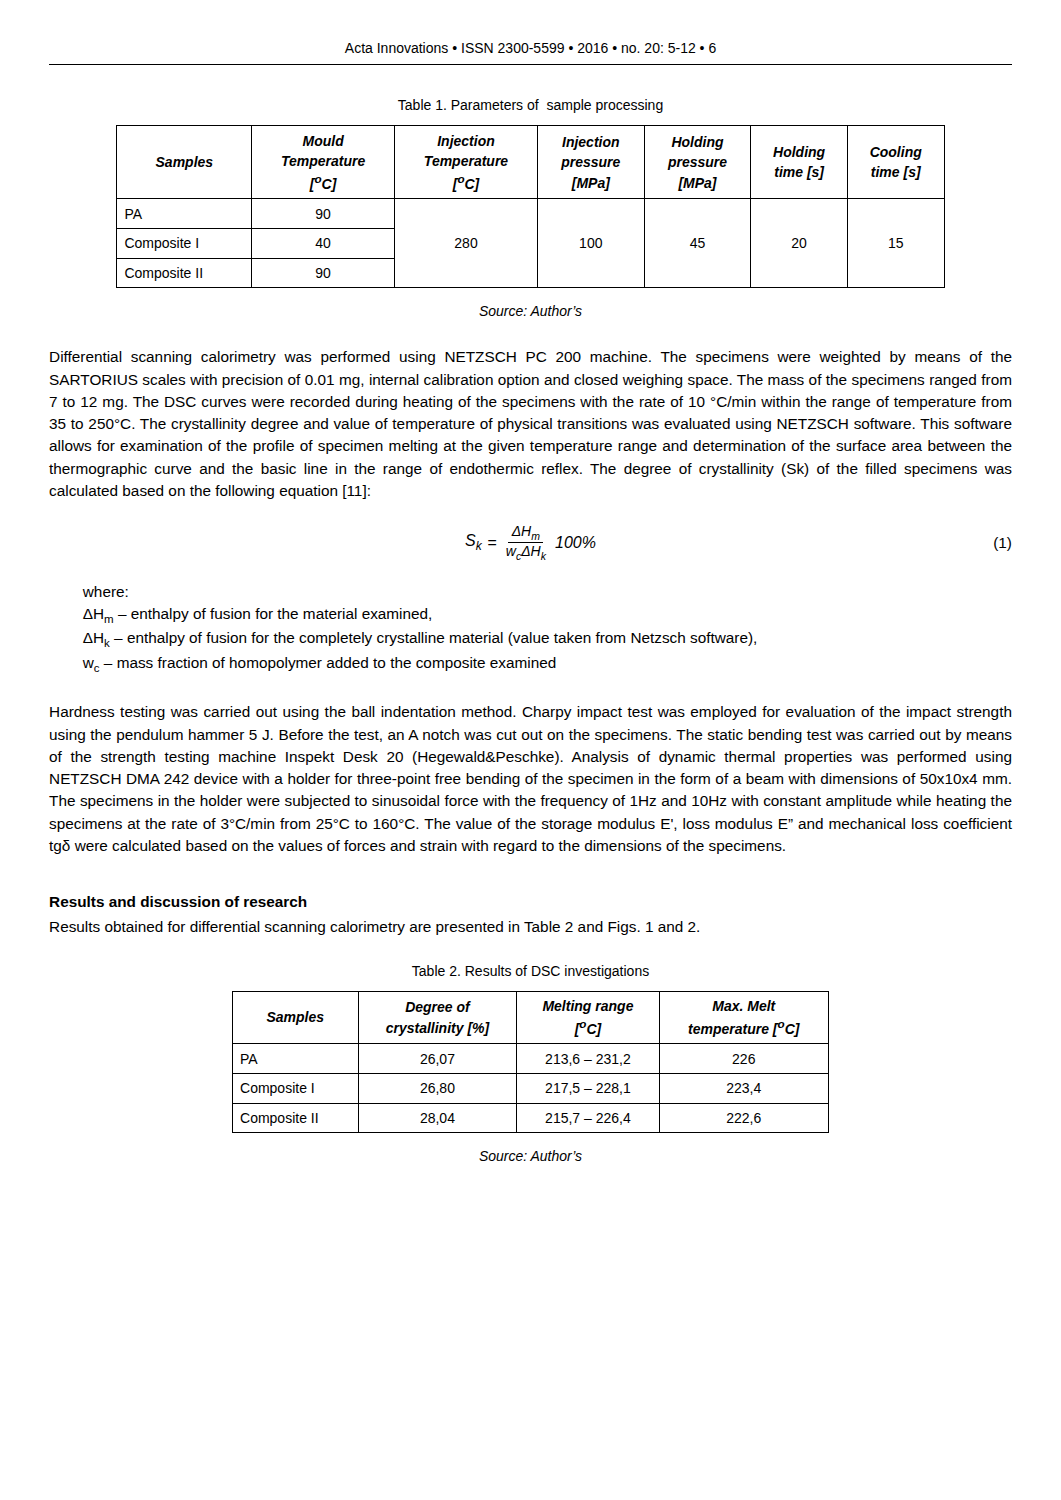Acta Innovations • ISSN 2300-5599 • 2016 • no. 20: 5-12 • 6
Table 1. Parameters of sample processing
| Samples | Mould Temperature [ o C] | Injection Temperature [ o C] | Injection pressure [MPa] | Holding pressure [MPa] | Holding time [s] | Cooling time [s] |
| --- | --- | --- | --- | --- | --- | --- |
| PA | 90 | 280 | 100 | 45 | 20 | 15 |
| Composite I | 40 |
| Composite II | 90 |
Source: Author’s
Differential scanning calorimetry was performed using NETZSCH PC 200 machine. The specimens were weighted by means of the SARTORIUS scales with precision of 0.01 mg, internal calibration option and closed weighing space. The mass of the specimens ranged from 7 to 12 mg. The DSC curves were recorded during heating of the specimens with the rate of 10 °C/min within the range of temperature from 35 to 250°C. The crystallinity degree and value of temperature of physical transitions was evaluated using NETZSCH software. This software allows for examination of the profile of specimen melting at the given temperature range and determination of the surface area between the thermographic curve and the basic line in the range of endothermic reflex. The degree of crystallinity (Sk) of the filled specimens was calculated based on the following equation [11]:
Sk = ΔHm wcΔHk 100% (1)
where:
ΔHm – enthalpy of fusion for the material examined,
ΔHk – enthalpy of fusion for the completely crystalline material (value taken from Netzsch software),
wc – mass fraction of homopolymer added to the composite examined
Hardness testing was carried out using the ball indentation method. Charpy impact test was employed for evaluation of the impact strength using the pendulum hammer 5 J. Before the test, an A notch was cut out on the specimens. The static bending test was carried out by means of the strength testing machine Inspekt Desk 20 (Hegewald&Peschke). Analysis of dynamic thermal properties was performed using NETZSCH DMA 242 device with a holder for three-point free bending of the specimen in the form of a beam with dimensions of 50x10x4 mm. The specimens in the holder were subjected to sinusoidal force with the frequency of 1Hz and 10Hz with constant amplitude while heating the specimens at the rate of 3°C/min from 25°C to 160°C. The value of the storage modulus E', loss modulus E” and mechanical loss coefficient tgδ were calculated based on the values of forces and strain with regard to the dimensions of the specimens.
Results and discussion of research
Results obtained for differential scanning calorimetry are presented in Table 2 and Figs. 1 and 2.
Table 2. Results of DSC investigations
| Samples | Degree of crystallinity [%] | Melting range [ o C] | Max. Melt temperature [ o C] |
| --- | --- | --- | --- |
| PA | 26,07 | 213,6 – 231,2 | 226 |
| Composite I | 26,80 | 217,5 – 228,1 | 223,4 |
| Composite II | 28,04 | 215,7 – 226,4 | 222,6 |
Source: Author’s